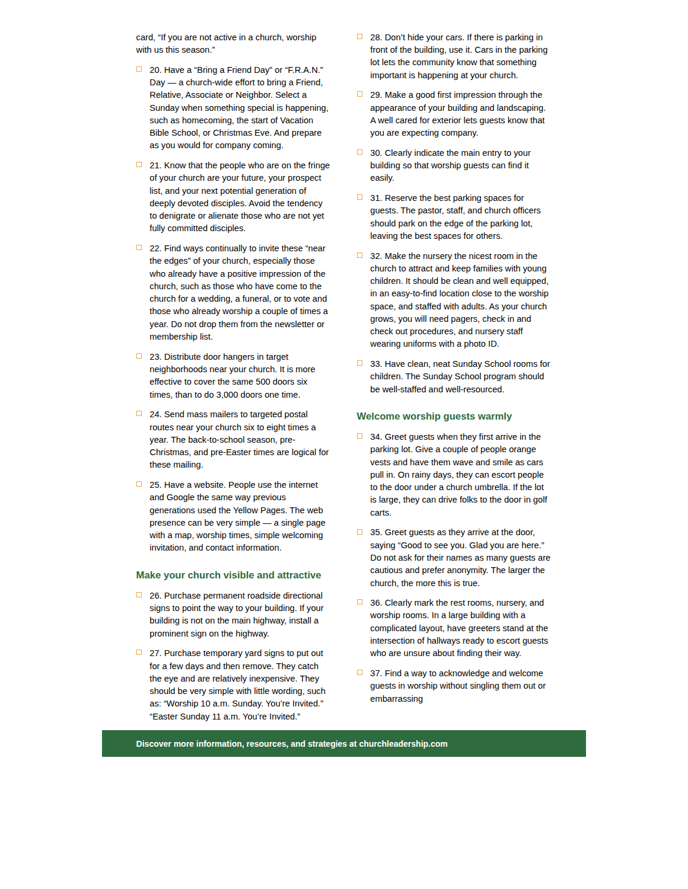card, “If you are not active in a church, worship with us this season.”
20. Have a “Bring a Friend Day” or “F.R.A.N.” Day — a church-wide effort to bring a Friend, Relative, Associate or Neighbor. Select a Sunday when something special is happening, such as homecoming, the start of Vacation Bible School, or Christmas Eve. And prepare as you would for company coming.
21. Know that the people who are on the fringe of your church are your future, your prospect list, and your next potential generation of deeply devoted disciples. Avoid the tendency to denigrate or alienate those who are not yet fully committed disciples.
22. Find ways continually to invite these “near the edges” of your church, especially those who already have a positive impression of the church, such as those who have come to the church for a wedding, a funeral, or to vote and those who already worship a couple of times a year. Do not drop them from the newsletter or membership list.
23. Distribute door hangers in target neighborhoods near your church. It is more effective to cover the same 500 doors six times, than to do 3,000 doors one time.
24. Send mass mailers to targeted postal routes near your church six to eight times a year. The back-to-school season, pre-Christmas, and pre-Easter times are logical for these mailing.
25. Have a website. People use the internet and Google the same way previous generations used the Yellow Pages. The web presence can be very simple — a single page with a map, worship times, simple welcoming invitation, and contact information.
Make your church visible and attractive
26. Purchase permanent roadside directional signs to point the way to your building. If your building is not on the main highway, install a prominent sign on the highway.
27. Purchase temporary yard signs to put out for a few days and then remove. They catch the eye and are relatively inexpensive. They should be very simple with little wording, such as: “Worship 10 a.m. Sunday. You’re Invited.” “Easter Sunday 11 a.m. You’re Invited.”
28. Don’t hide your cars. If there is parking in front of the building, use it. Cars in the parking lot lets the community know that something important is happening at your church.
29. Make a good first impression through the appearance of your building and landscaping. A well cared for exterior lets guests know that you are expecting company.
30. Clearly indicate the main entry to your building so that worship guests can find it easily.
31. Reserve the best parking spaces for guests. The pastor, staff, and church officers should park on the edge of the parking lot, leaving the best spaces for others.
32. Make the nursery the nicest room in the church to attract and keep families with young children. It should be clean and well equipped, in an easy-to-find location close to the worship space, and staffed with adults. As your church grows, you will need pagers, check in and check out procedures, and nursery staff wearing uniforms with a photo ID.
33. Have clean, neat Sunday School rooms for children. The Sunday School program should be well-staffed and well-resourced.
Welcome worship guests warmly
34. Greet guests when they first arrive in the parking lot. Give a couple of people orange vests and have them wave and smile as cars pull in. On rainy days, they can escort people to the door under a church umbrella. If the lot is large, they can drive folks to the door in golf carts.
35. Greet guests as they arrive at the door, saying “Good to see you. Glad you are here.” Do not ask for their names as many guests are cautious and prefer anonymity. The larger the church, the more this is true.
36. Clearly mark the rest rooms, nursery, and worship rooms. In a large building with a complicated layout, have greeters stand at the intersection of hallways ready to escort guests who are unsure about finding their way.
37. Find a way to acknowledge and welcome guests in worship without singling them out or embarrassing
Discover more information, resources, and strategies at churchleadership.com